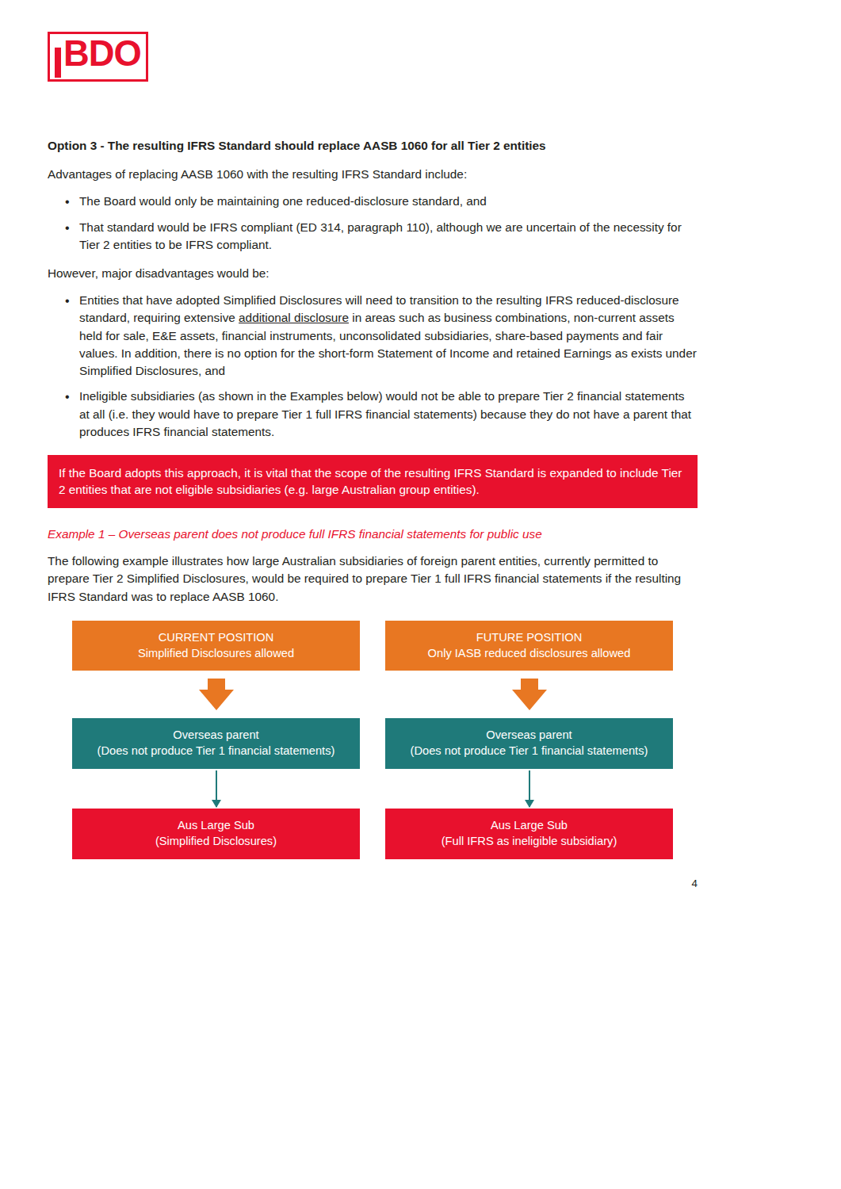BDO
Option 3 - The resulting IFRS Standard should replace AASB 1060 for all Tier 2 entities
Advantages of replacing AASB 1060 with the resulting IFRS Standard include:
The Board would only be maintaining one reduced-disclosure standard, and
That standard would be IFRS compliant (ED 314, paragraph 110), although we are uncertain of the necessity for Tier 2 entities to be IFRS compliant.
However, major disadvantages would be:
Entities that have adopted Simplified Disclosures will need to transition to the resulting IFRS reduced-disclosure standard, requiring extensive additional disclosure in areas such as business combinations, non-current assets held for sale, E&E assets, financial instruments, unconsolidated subsidiaries, share-based payments and fair values. In addition, there is no option for the short-form Statement of Income and retained Earnings as exists under Simplified Disclosures, and
Ineligible subsidiaries (as shown in the Examples below) would not be able to prepare Tier 2 financial statements at all (i.e. they would have to prepare Tier 1 full IFRS financial statements) because they do not have a parent that produces IFRS financial statements.
If the Board adopts this approach, it is vital that the scope of the resulting IFRS Standard is expanded to include Tier 2 entities that are not eligible subsidiaries (e.g. large Australian group entities).
Example 1 – Overseas parent does not produce full IFRS financial statements for public use
The following example illustrates how large Australian subsidiaries of foreign parent entities, currently permitted to prepare Tier 2 Simplified Disclosures, would be required to prepare Tier 1 full IFRS financial statements if the resulting IFRS Standard was to replace AASB 1060.
| CURRENT POSITION Simplified Disclosures allowed | FUTURE POSITION Only IASB reduced disclosures allowed |
| Overseas parent (Does not produce Tier 1 financial statements) | Overseas parent (Does not produce Tier 1 financial statements) |
| Aus Large Sub (Simplified Disclosures) | Aus Large Sub (Full IFRS as ineligible subsidiary) |
4